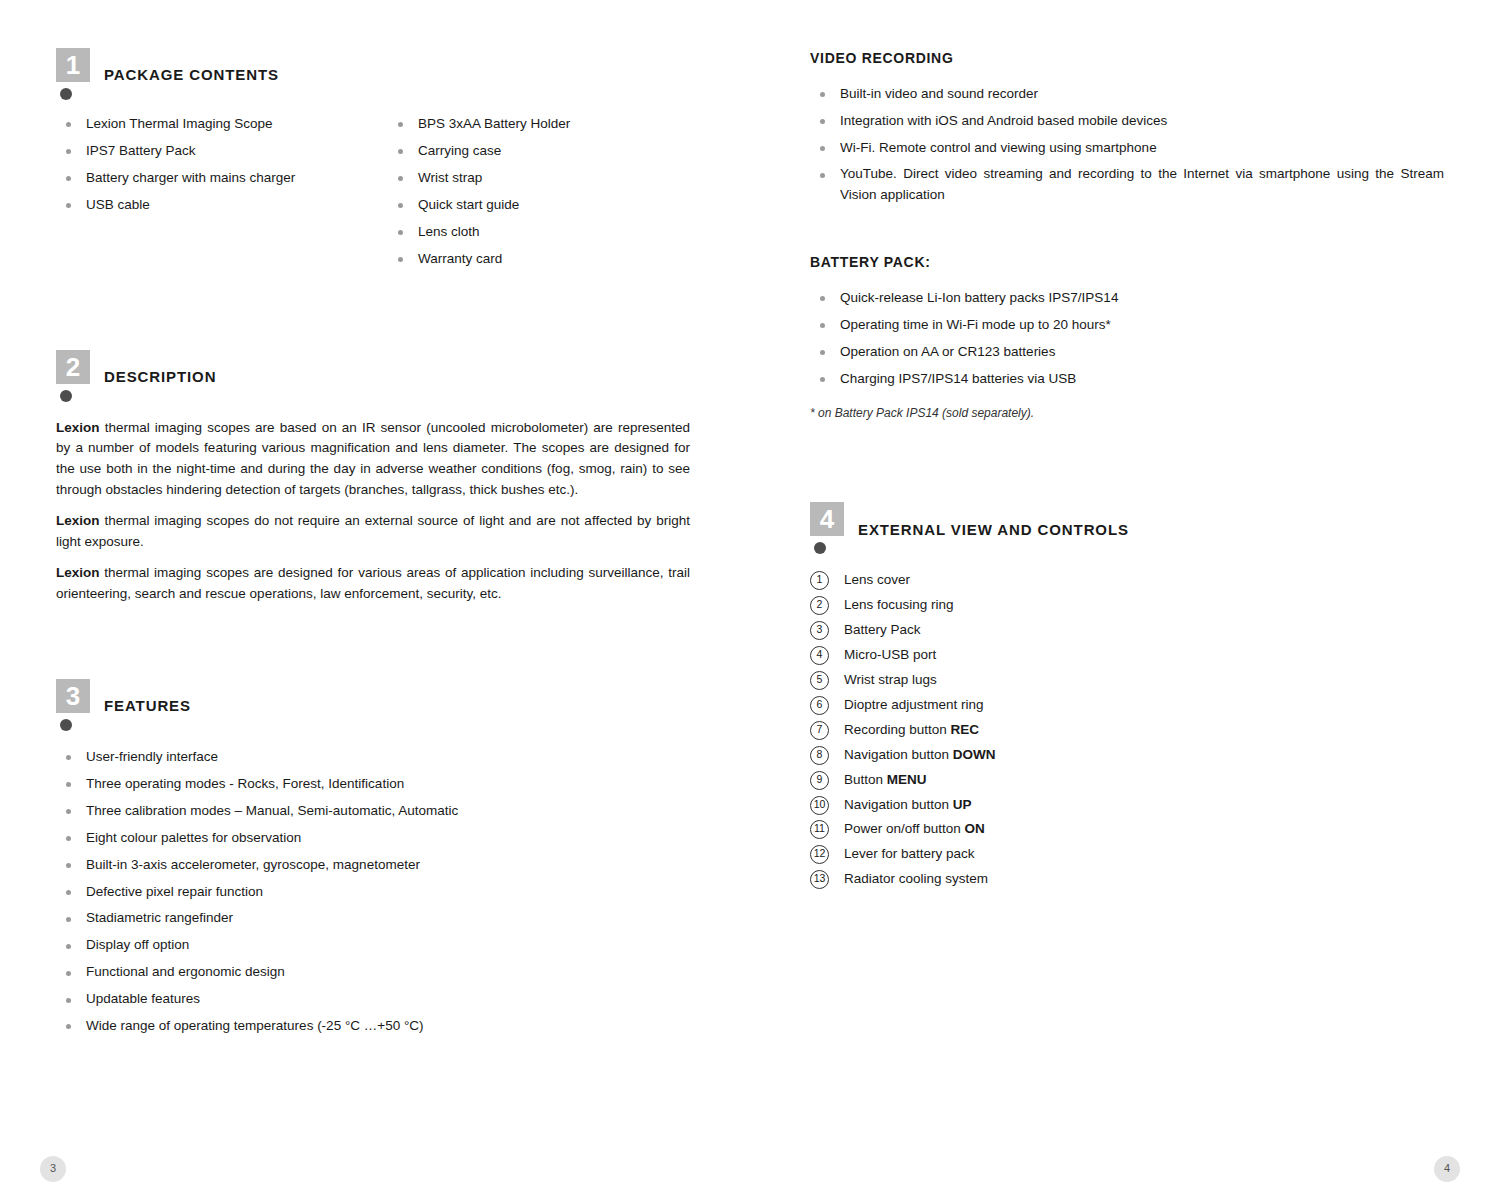1
Package contents
Lexion Thermal Imaging Scope
IPS7 Battery Pack
Battery charger with mains charger
USB cable
BPS 3xAA Battery Holder
Carrying case
Wrist strap
Quick start guide
Lens cloth
Warranty card
2
Description
Lexion thermal imaging scopes are based on an IR sensor (uncooled microbolometer) are represented by a number of models featuring various magnification and lens diameter. The scopes are designed for the use both in the night-time and during the day in adverse weather conditions (fog, smog, rain) to see through obstacles hindering detection of targets (branches, tallgrass, thick bushes etc.).
Lexion thermal imaging scopes do not require an external source of light and are not affected by bright light exposure.
Lexion thermal imaging scopes are designed for various areas of application including surveillance, trail orienteering, search and rescue operations, law enforcement, security, etc.
3
Features
User-friendly interface
Three operating modes - Rocks, Forest, Identification
Three calibration modes – Manual, Semi-automatic, Automatic
Eight colour palettes for observation
Built-in 3-axis accelerometer, gyroscope, magnetometer
Defective pixel repair function
Stadiametric rangefinder
Display off option
Functional and ergonomic design
Updatable features
Wide range of operating temperatures (-25 °C …+50 °C)
Video recording
Built-in video and sound recorder
Integration with iOS and Android based mobile devices
Wi-Fi. Remote control and viewing using smartphone
YouTube. Direct video streaming and recording to the Internet via smartphone using the Stream Vision application
Battery pack:
Quick-release Li-Ion battery packs IPS7/IPS14
Operating time in Wi-Fi mode up to 20 hours*
Operation on AA or CR123 batteries
Charging IPS7/IPS14 batteries via USB
* on Battery Pack IPS14 (sold separately).
4
External view and controls
Lens cover
Lens focusing ring
Battery Pack
Micro-USB port
Wrist strap lugs
Dioptre adjustment ring
Recording button REC
Navigation button DOWN
Button MENU
Navigation button UP
Power on/off button ON
Lever for battery pack
Radiator cooling system
3
4